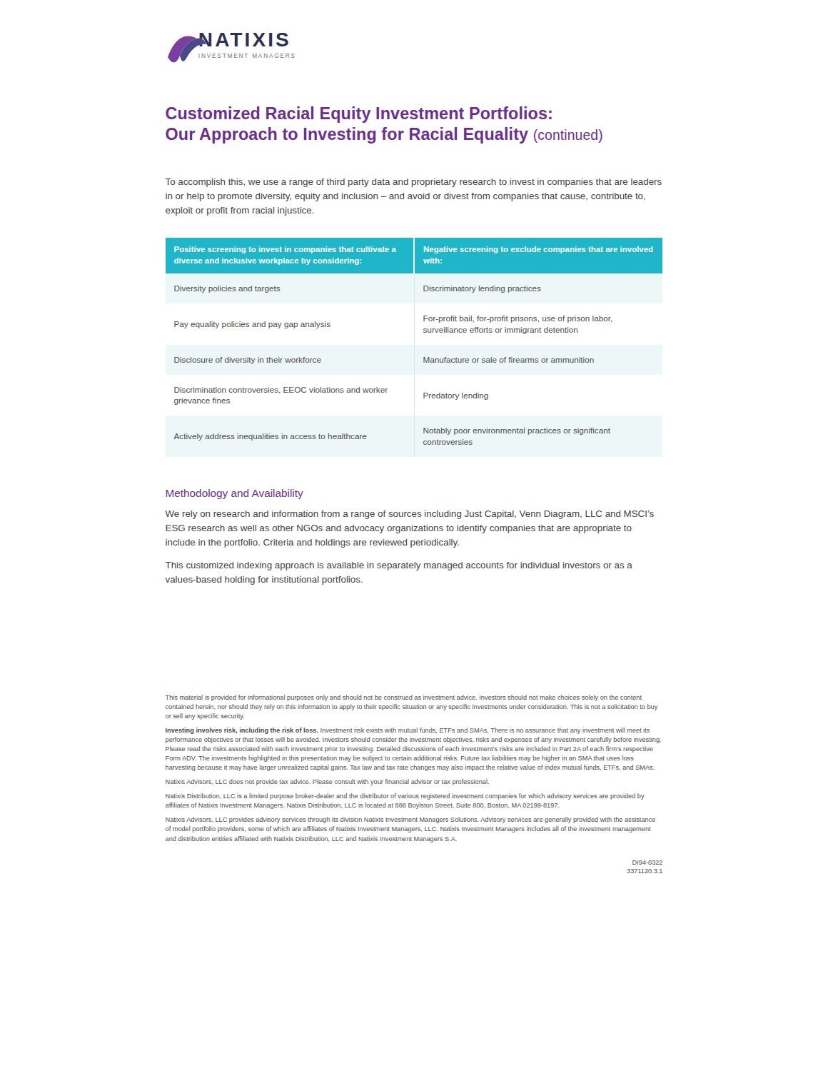NATIXIS
INVESTMENT MANAGERS
Customized Racial Equity Investment Portfolios:
Our Approach to Investing for Racial Equality (continued)
To accomplish this, we use a range of third party data and proprietary research to invest in companies that are leaders in or help to promote diversity, equity and inclusion – and avoid or divest from companies that cause, contribute to, exploit or profit from racial injustice.
| Positive screening to invest in companies that cultivate a diverse and inclusive workplace by considering: | Negative screening to exclude companies that are involved with: |
| --- | --- |
| Diversity policies and targets | Discriminatory lending practices |
| Pay equality policies and pay gap analysis | For-profit bail, for-profit prisons, use of prison labor, surveillance efforts or immigrant detention |
| Disclosure of diversity in their workforce | Manufacture or sale of firearms or ammunition |
| Discrimination controversies, EEOC violations and worker grievance fines | Predatory lending |
| Actively address inequalities in access to healthcare | Notably poor environmental practices or significant controversies |
Methodology and Availability
We rely on research and information from a range of sources including Just Capital, Venn Diagram, LLC and MSCI’s ESG research as well as other NGOs and advocacy organizations to identify companies that are appropriate to include in the portfolio. Criteria and holdings are reviewed periodically.
This customized indexing approach is available in separately managed accounts for individual investors or as a values-based holding for institutional portfolios.
This material is provided for informational purposes only and should not be construed as investment advice. Investors should not make choices solely on the content contained herein, nor should they rely on this information to apply to their specific situation or any specific investments under consideration. This is not a solicitation to buy or sell any specific security.
Investing involves risk, including the risk of loss. Investment risk exists with mutual funds, ETFs and SMAs. There is no assurance that any investment will meet its performance objectives or that losses will be avoided. Investors should consider the investment objectives, risks and expenses of any investment carefully before investing. Please read the risks associated with each investment prior to investing. Detailed discussions of each investment’s risks are included in Part 2A of each firm’s respective Form ADV. The investments highlighted in this presentation may be subject to certain additional risks. Future tax liabilities may be higher in an SMA that uses loss harvesting because it may have larger unrealized capital gains. Tax law and tax rate changes may also impact the relative value of index mutual funds, ETFs, and SMAs.
Natixis Advisors, LLC does not provide tax advice. Please consult with your financial advisor or tax professional.
Natixis Distribution, LLC is a limited purpose broker-dealer and the distributor of various registered investment companies for which advisory services are provided by affiliates of Natixis Investment Managers. Natixis Distribution, LLC is located at 888 Boylston Street, Suite 800, Boston, MA 02199-8197.
Natixis Advisors, LLC provides advisory services through its division Natixis Investment Managers Solutions. Advisory services are generally provided with the assistance of model portfolio providers, some of which are affiliates of Natixis Investment Managers, LLC. Natixis Investment Managers includes all of the investment management and distribution entities affiliated with Natixis Distribution, LLC and Natixis Investment Managers S.A.
DI94-0322
3371120.3.1